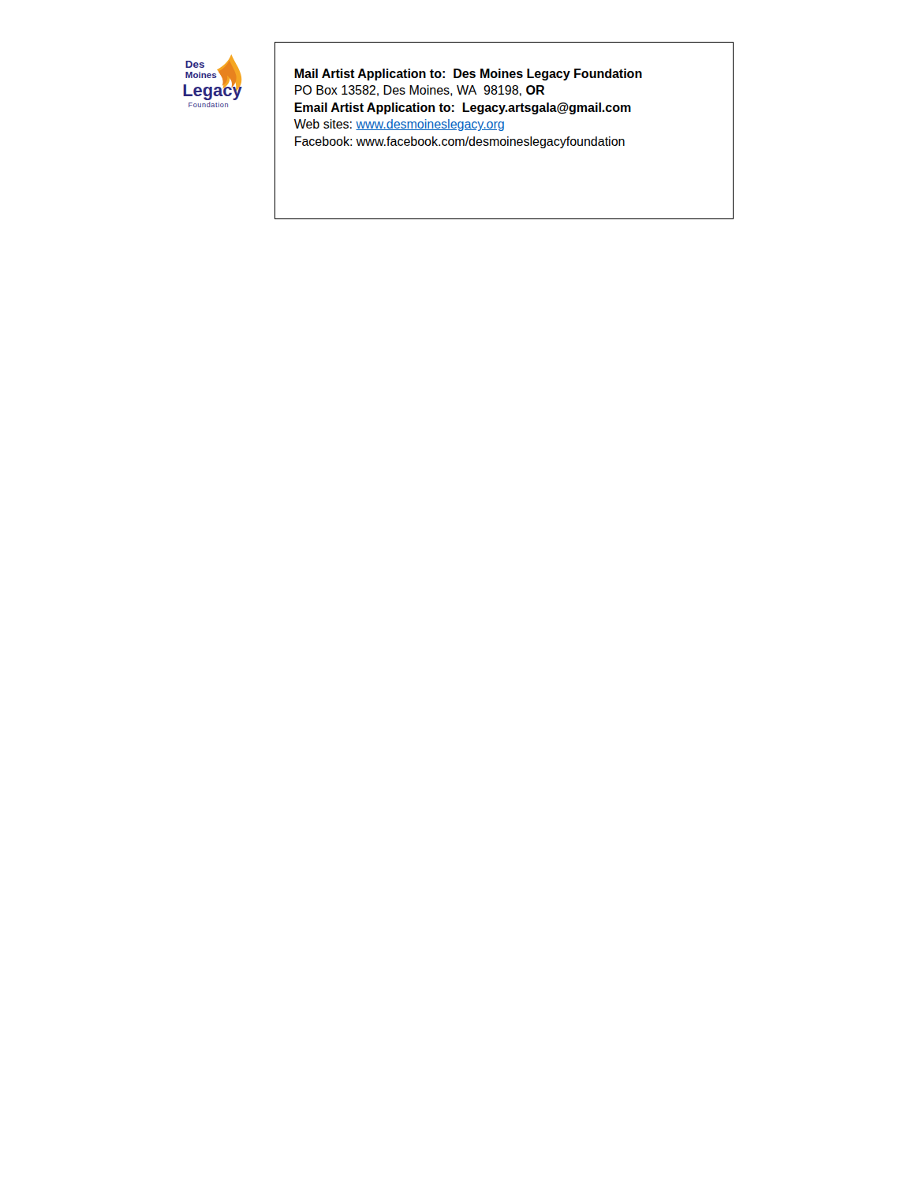Des Moines Legacy Foundation logo Des Moines Legacy Foundation
Mail Artist Application to: Des Moines Legacy Foundation
PO Box 13582, Des Moines, WA 98198, OR
Email Artist Application to: Legacy.artsgala@gmail.com
Web sites: www.desmoineslegacy.org
Facebook: www.facebook.com/desmoineslegacyfoundation